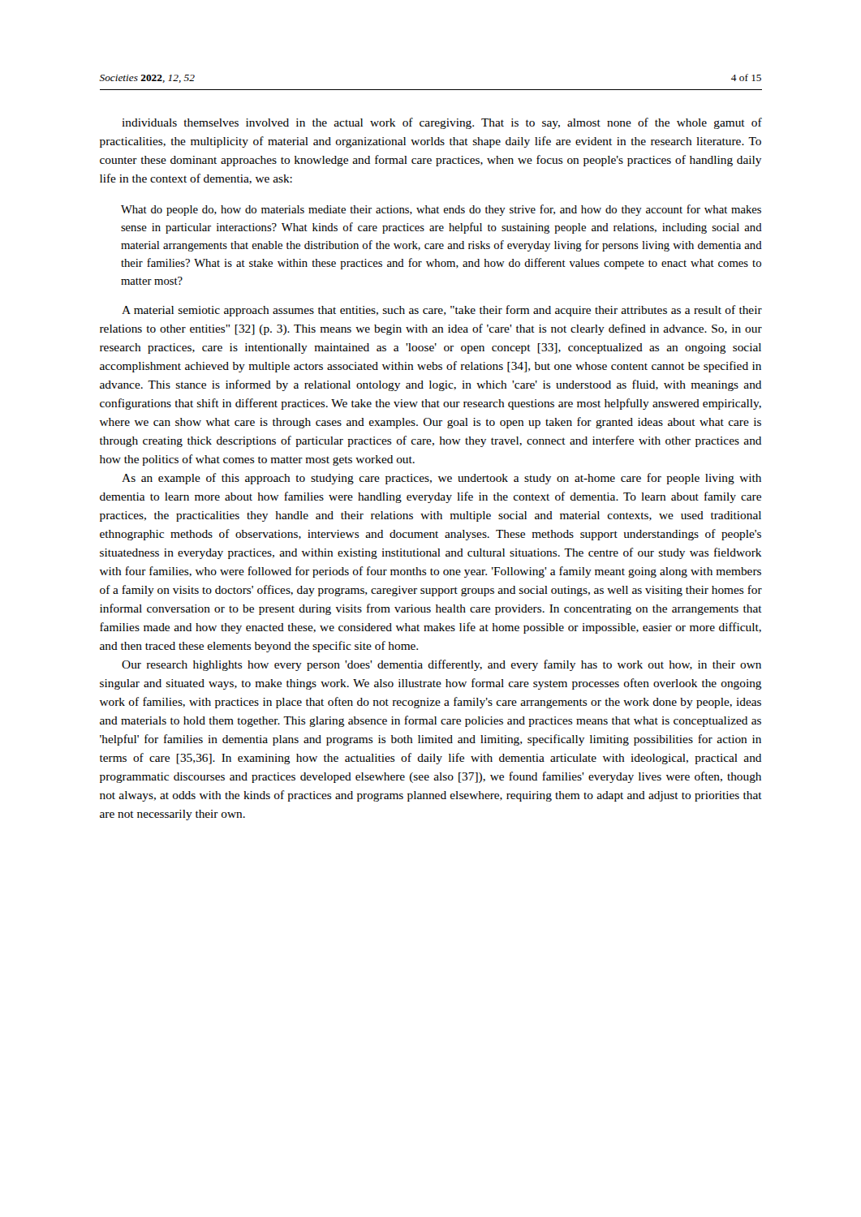Societies 2022, 12, 52 4 of 15
individuals themselves involved in the actual work of caregiving. That is to say, almost none of the whole gamut of practicalities, the multiplicity of material and organizational worlds that shape daily life are evident in the research literature. To counter these dominant approaches to knowledge and formal care practices, when we focus on people's practices of handling daily life in the context of dementia, we ask:
What do people do, how do materials mediate their actions, what ends do they strive for, and how do they account for what makes sense in particular interactions? What kinds of care practices are helpful to sustaining people and relations, including social and material arrangements that enable the distribution of the work, care and risks of everyday living for persons living with dementia and their families? What is at stake within these practices and for whom, and how do different values compete to enact what comes to matter most?
A material semiotic approach assumes that entities, such as care, "take their form and acquire their attributes as a result of their relations to other entities" [32] (p. 3). This means we begin with an idea of 'care' that is not clearly defined in advance. So, in our research practices, care is intentionally maintained as a 'loose' or open concept [33], conceptualized as an ongoing social accomplishment achieved by multiple actors associated within webs of relations [34], but one whose content cannot be specified in advance. This stance is informed by a relational ontology and logic, in which 'care' is understood as fluid, with meanings and configurations that shift in different practices. We take the view that our research questions are most helpfully answered empirically, where we can show what care is through cases and examples. Our goal is to open up taken for granted ideas about what care is through creating thick descriptions of particular practices of care, how they travel, connect and interfere with other practices and how the politics of what comes to matter most gets worked out.
As an example of this approach to studying care practices, we undertook a study on at-home care for people living with dementia to learn more about how families were handling everyday life in the context of dementia. To learn about family care practices, the practicalities they handle and their relations with multiple social and material contexts, we used traditional ethnographic methods of observations, interviews and document analyses. These methods support understandings of people's situatedness in everyday practices, and within existing institutional and cultural situations. The centre of our study was fieldwork with four families, who were followed for periods of four months to one year. 'Following' a family meant going along with members of a family on visits to doctors' offices, day programs, caregiver support groups and social outings, as well as visiting their homes for informal conversation or to be present during visits from various health care providers. In concentrating on the arrangements that families made and how they enacted these, we considered what makes life at home possible or impossible, easier or more difficult, and then traced these elements beyond the specific site of home.
Our research highlights how every person 'does' dementia differently, and every family has to work out how, in their own singular and situated ways, to make things work. We also illustrate how formal care system processes often overlook the ongoing work of families, with practices in place that often do not recognize a family's care arrangements or the work done by people, ideas and materials to hold them together. This glaring absence in formal care policies and practices means that what is conceptualized as 'helpful' for families in dementia plans and programs is both limited and limiting, specifically limiting possibilities for action in terms of care [35,36]. In examining how the actualities of daily life with dementia articulate with ideological, practical and programmatic discourses and practices developed elsewhere (see also [37]), we found families' everyday lives were often, though not always, at odds with the kinds of practices and programs planned elsewhere, requiring them to adapt and adjust to priorities that are not necessarily their own.